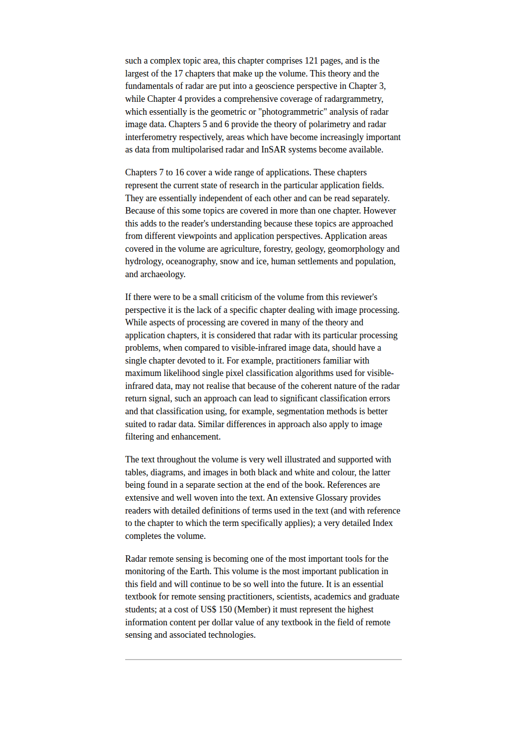such a complex topic area, this chapter comprises 121 pages, and is the largest of the 17 chapters that make up the volume. This theory and the fundamentals of radar are put into a geoscience perspective in Chapter 3, while Chapter 4 provides a comprehensive coverage of radargrammetry, which essentially is the geometric or "photogrammetric" analysis of radar image data. Chapters 5 and 6 provide the theory of polarimetry and radar interferometry respectively, areas which have become increasingly important as data from multipolarised radar and InSAR systems become available.
Chapters 7 to 16 cover a wide range of applications. These chapters represent the current state of research in the particular application fields. They are essentially independent of each other and can be read separately. Because of this some topics are covered in more than one chapter. However this adds to the reader's understanding because these topics are approached from different viewpoints and application perspectives. Application areas covered in the volume are agriculture, forestry, geology, geomorphology and hydrology, oceanography, snow and ice, human settlements and population, and archaeology.
If there were to be a small criticism of the volume from this reviewer's perspective it is the lack of a specific chapter dealing with image processing. While aspects of processing are covered in many of the theory and application chapters, it is considered that radar with its particular processing problems, when compared to visible-infrared image data, should have a single chapter devoted to it. For example, practitioners familiar with maximum likelihood single pixel classification algorithms used for visible-infrared data, may not realise that because of the coherent nature of the radar return signal, such an approach can lead to significant classification errors and that classification using, for example, segmentation methods is better suited to radar data. Similar differences in approach also apply to image filtering and enhancement.
The text throughout the volume is very well illustrated and supported with tables, diagrams, and images in both black and white and colour, the latter being found in a separate section at the end of the book. References are extensive and well woven into the text. An extensive Glossary provides readers with detailed definitions of terms used in the text (and with reference to the chapter to which the term specifically applies); a very detailed Index completes the volume.
Radar remote sensing is becoming one of the most important tools for the monitoring of the Earth. This volume is the most important publication in this field and will continue to be so well into the future. It is an essential textbook for remote sensing practitioners, scientists, academics and graduate students; at a cost of US$ 150 (Member) it must represent the highest information content per dollar value of any textbook in the field of remote sensing and associated technologies.